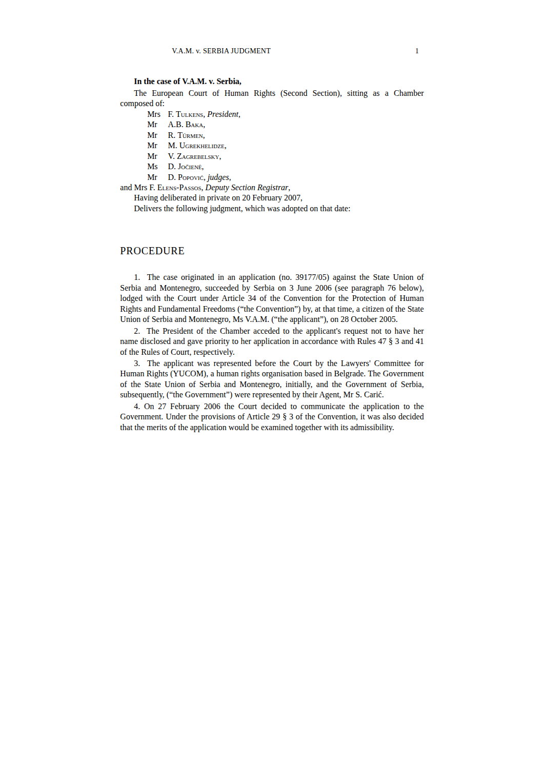V.A.M. v. SERBIA JUDGMENT 1
In the case of V.A.M. v. Serbia,
The European Court of Human Rights (Second Section), sitting as a Chamber composed of:
Mrs F. Tulkens, President, Mr A.B. Baka, Mr R. Türmen, Mr M. Ugrekhelidze, Mr V. Zagrebelsky, Ms D. Jočienė, Mr D. Popović, judges,
and Mrs F. Elens-Passos, Deputy Section Registrar,
Having deliberated in private on 20 February 2007,
Delivers the following judgment, which was adopted on that date:
PROCEDURE
1. The case originated in an application (no. 39177/05) against the State Union of Serbia and Montenegro, succeeded by Serbia on 3 June 2006 (see paragraph 76 below), lodged with the Court under Article 34 of the Convention for the Protection of Human Rights and Fundamental Freedoms (“the Convention”) by, at that time, a citizen of the State Union of Serbia and Montenegro, Ms V.A.M. (“the applicant”), on 28 October 2005.
2. The President of the Chamber acceded to the applicant's request not to have her name disclosed and gave priority to her application in accordance with Rules 47 § 3 and 41 of the Rules of Court, respectively.
3. The applicant was represented before the Court by the Lawyers' Committee for Human Rights (YUCOM), a human rights organisation based in Belgrade. The Government of the State Union of Serbia and Montenegro, initially, and the Government of Serbia, subsequently, (“the Government”) were represented by their Agent, Mr S. Carić.
4. On 27 February 2006 the Court decided to communicate the application to the Government. Under the provisions of Article 29 § 3 of the Convention, it was also decided that the merits of the application would be examined together with its admissibility.